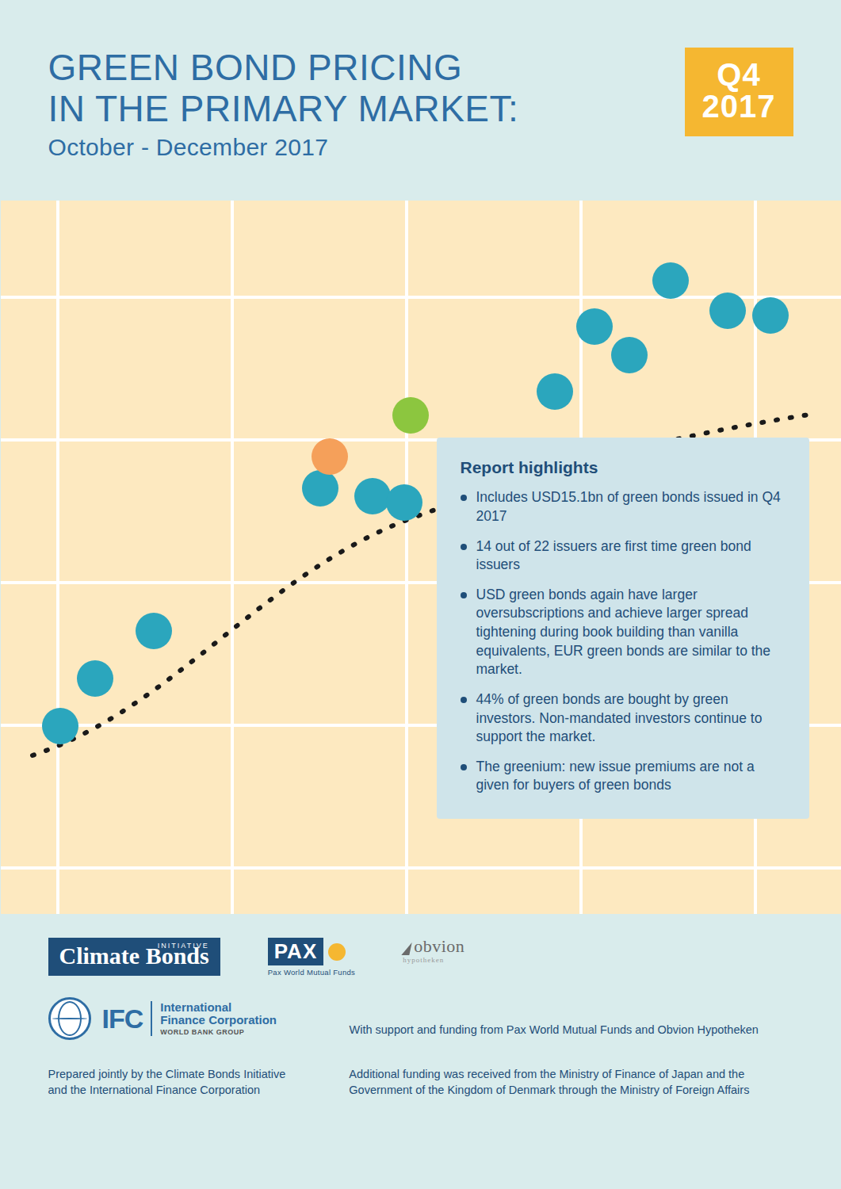GREEN BOND PRICING IN THE PRIMARY MARKET:
October - December 2017
Q4 2017
Report highlights
Includes USD15.1bn of green bonds issued in Q4 2017
14 out of 22 issuers are first time green bond issuers
USD green bonds again have larger oversubscriptions and achieve larger spread tightening during book building than vanilla equivalents, EUR green bonds are similar to the market.
44% of green bonds are bought by green investors. Non-mandated investors continue to support the market.
The greenium: new issue premiums are not a given for buyers of green bonds
INITIATIVE Climate Bonds
PAX
Pax World Mutual Funds
obvion
hypotheken
IFC International
Finance Corporation
WORLD BANK GROUP
With support and funding from Pax World Mutual Funds and Obvion Hypotheken
Prepared jointly by the Climate Bonds Initiative
and the International Finance Corporation
Additional funding was received from the Ministry of Finance of Japan and the
Government of the Kingdom of Denmark through the Ministry of Foreign Affairs